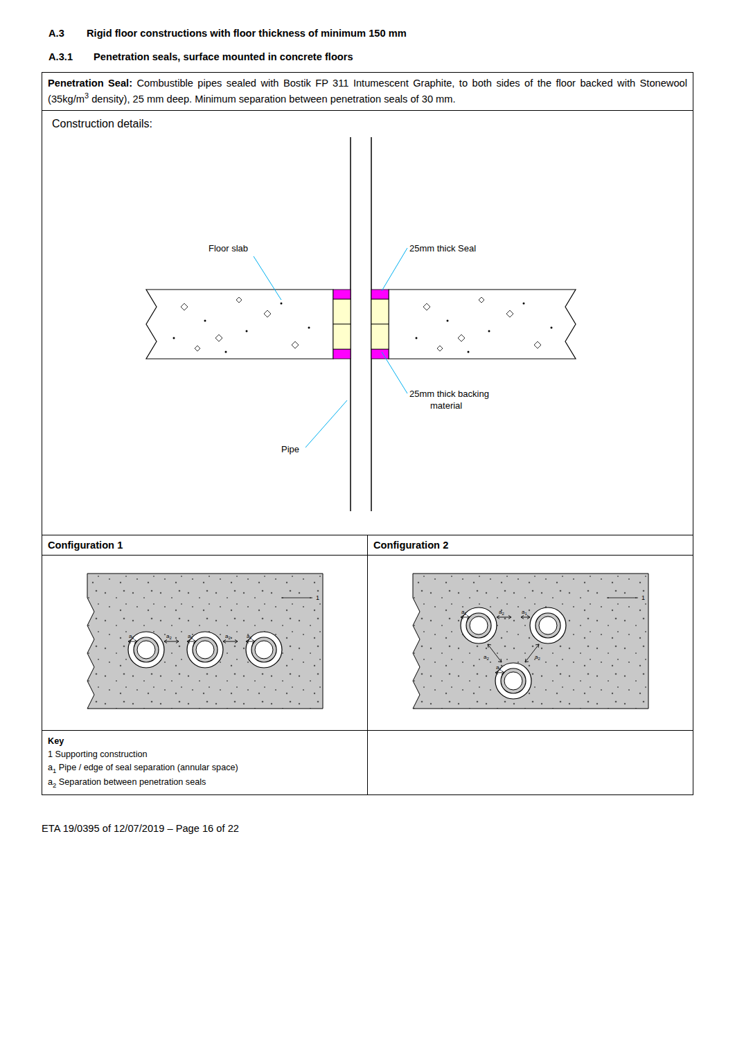A.3 Rigid floor constructions with floor thickness of minimum 150 mm
A.3.1 Penetration seals, surface mounted in concrete floors
| Penetration Seal: Combustible pipes sealed with Bostik FP 311 Intumescent Graphite, to both sides of the floor backed with Stonewool (35kg/m 3 density), 25 mm deep. Minimum separation between penetration seals of 30 mm. |
| Construction details: Floor slab 25mm thick Seal 25mm thick backing material Pipe |
| Configuration 1 | Configuration 2 |
| a 1 a 2 a 1 a 2 a 1 1 | a 1 a 2 a 1 a 2 a 2 a 1 1 |
| Key 1 Supporting construction a 1 Pipe / edge of seal separation (annular space) a 2 Separation between penetration seals | |
ETA 19/0395 of 12/07/2019 – Page 16 of 22